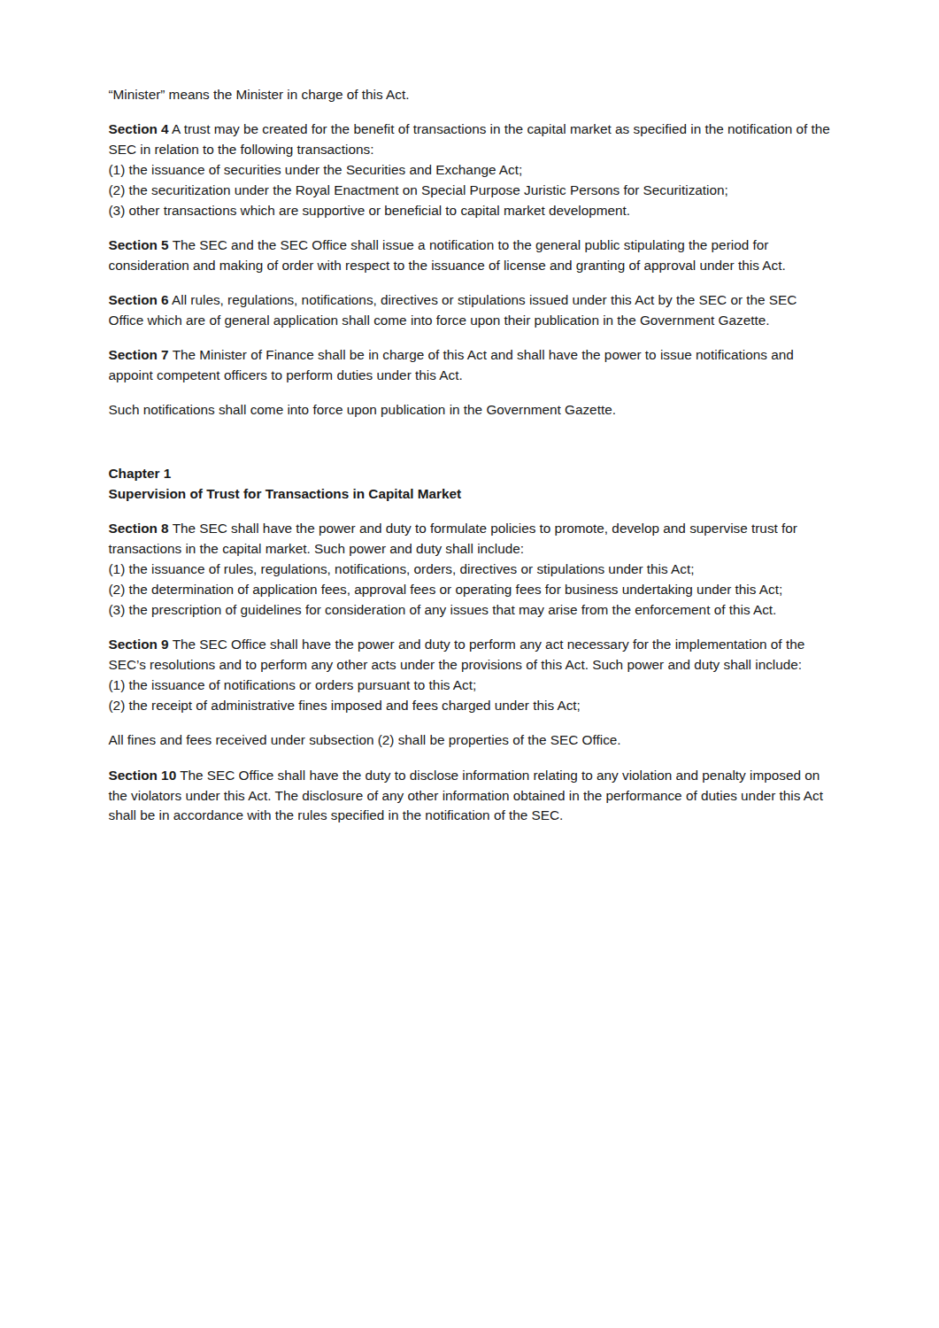“Minister” means the Minister in charge of this Act.
Section 4 A trust may be created for the benefit of transactions in the capital market as specified in the notification of the SEC in relation to the following transactions:
(1) the issuance of securities under the Securities and Exchange Act;
(2) the securitization under the Royal Enactment on Special Purpose Juristic Persons for Securitization;
(3) other transactions which are supportive or beneficial to capital market development.
Section 5 The SEC and the SEC Office shall issue a notification to the general public stipulating the period for consideration and making of order with respect to the issuance of license and granting of approval under this Act.
Section 6 All rules, regulations, notifications, directives or stipulations issued under this Act by the SEC or the SEC Office which are of general application shall come into force upon their publication in the Government Gazette.
Section 7 The Minister of Finance shall be in charge of this Act and shall have the power to issue notifications and appoint competent officers to perform duties under this Act.
Such notifications shall come into force upon publication in the Government Gazette.
Chapter 1
Supervision of Trust for Transactions in Capital Market
Section 8 The SEC shall have the power and duty to formulate policies to promote, develop and supervise trust for transactions in the capital market. Such power and duty shall include:
(1) the issuance of rules, regulations, notifications, orders, directives or stipulations under this Act;
(2) the determination of application fees, approval fees or operating fees for business undertaking under this Act;
(3) the prescription of guidelines for consideration of any issues that may arise from the enforcement of this Act.
Section 9 The SEC Office shall have the power and duty to perform any act necessary for the implementation of the SEC’s resolutions and to perform any other acts under the provisions of this Act. Such power and duty shall include:
(1) the issuance of notifications or orders pursuant to this Act;
(2) the receipt of administrative fines imposed and fees charged under this Act;
All fines and fees received under subsection (2) shall be properties of the SEC Office.
Section 10 The SEC Office shall have the duty to disclose information relating to any violation and penalty imposed on the violators under this Act. The disclosure of any other information obtained in the performance of duties under this Act shall be in accordance with the rules specified in the notification of the SEC.